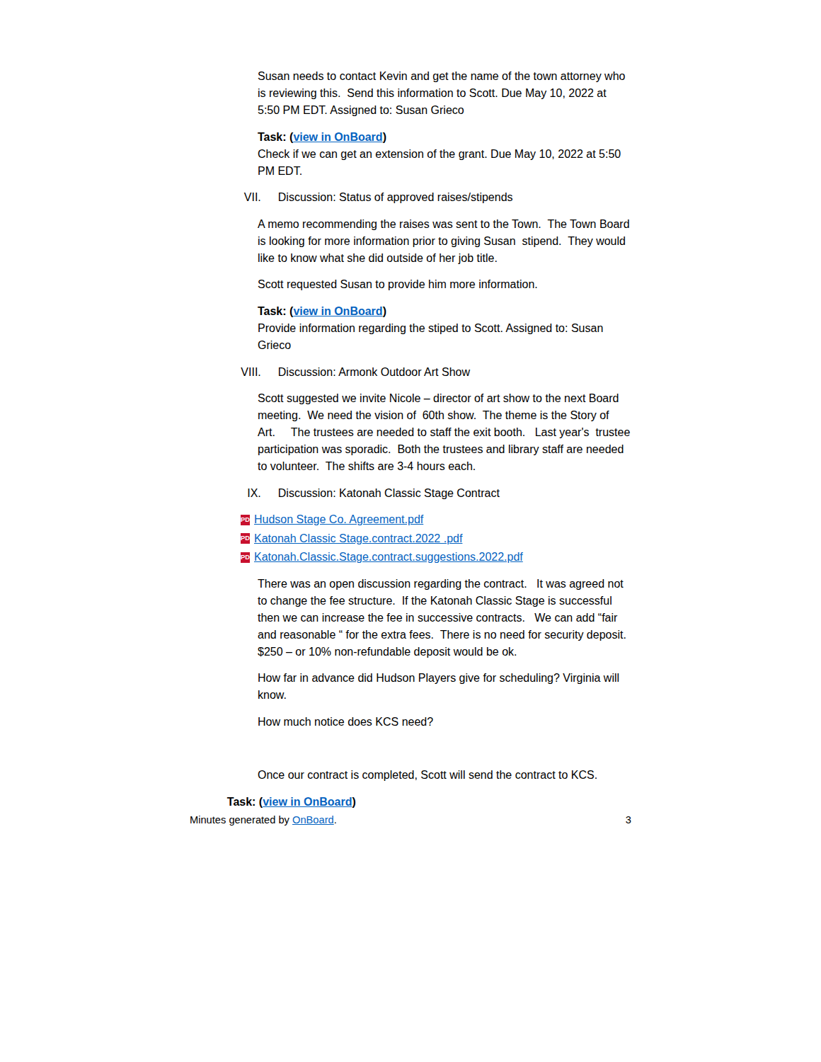Susan needs to contact Kevin and get the name of the town attorney who is reviewing this. Send this information to Scott. Due May 10, 2022 at 5:50 PM EDT. Assigned to: Susan Grieco
Task: (view in OnBoard)
Check if we can get an extension of the grant. Due May 10, 2022 at 5:50 PM EDT.
VII.
Discussion: Status of approved raises/stipends
A memo recommending the raises was sent to the Town. The Town Board is looking for more information prior to giving Susan stipend. They would like to know what she did outside of her job title.
Scott requested Susan to provide him more information.
Task: (view in OnBoard)
Provide information regarding the stiped to Scott. Assigned to: Susan Grieco
VIII.
Discussion: Armonk Outdoor Art Show
Scott suggested we invite Nicole – director of art show to the next Board meeting. We need the vision of 60th show. The theme is the Story of Art. The trustees are needed to staff the exit booth. Last year's trustee participation was sporadic. Both the trustees and library staff are needed to volunteer. The shifts are 3-4 hours each.
IX.
Discussion: Katonah Classic Stage Contract
PDF Hudson Stage Co. Agreement.pdf
PDF Katonah Classic Stage.contract.2022 .pdf
PDF Katonah.Classic.Stage.contract.suggestions.2022.pdf
There was an open discussion regarding the contract. It was agreed not to change the fee structure. If the Katonah Classic Stage is successful then we can increase the fee in successive contracts. We can add “fair and reasonable “ for the extra fees. There is no need for security deposit. $250 – or 10% non-refundable deposit would be ok.
How far in advance did Hudson Players give for scheduling? Virginia will know.
How much notice does KCS need?
Once our contract is completed, Scott will send the contract to KCS.
Task: (view in OnBoard)
Minutes generated by OnBoard. 3